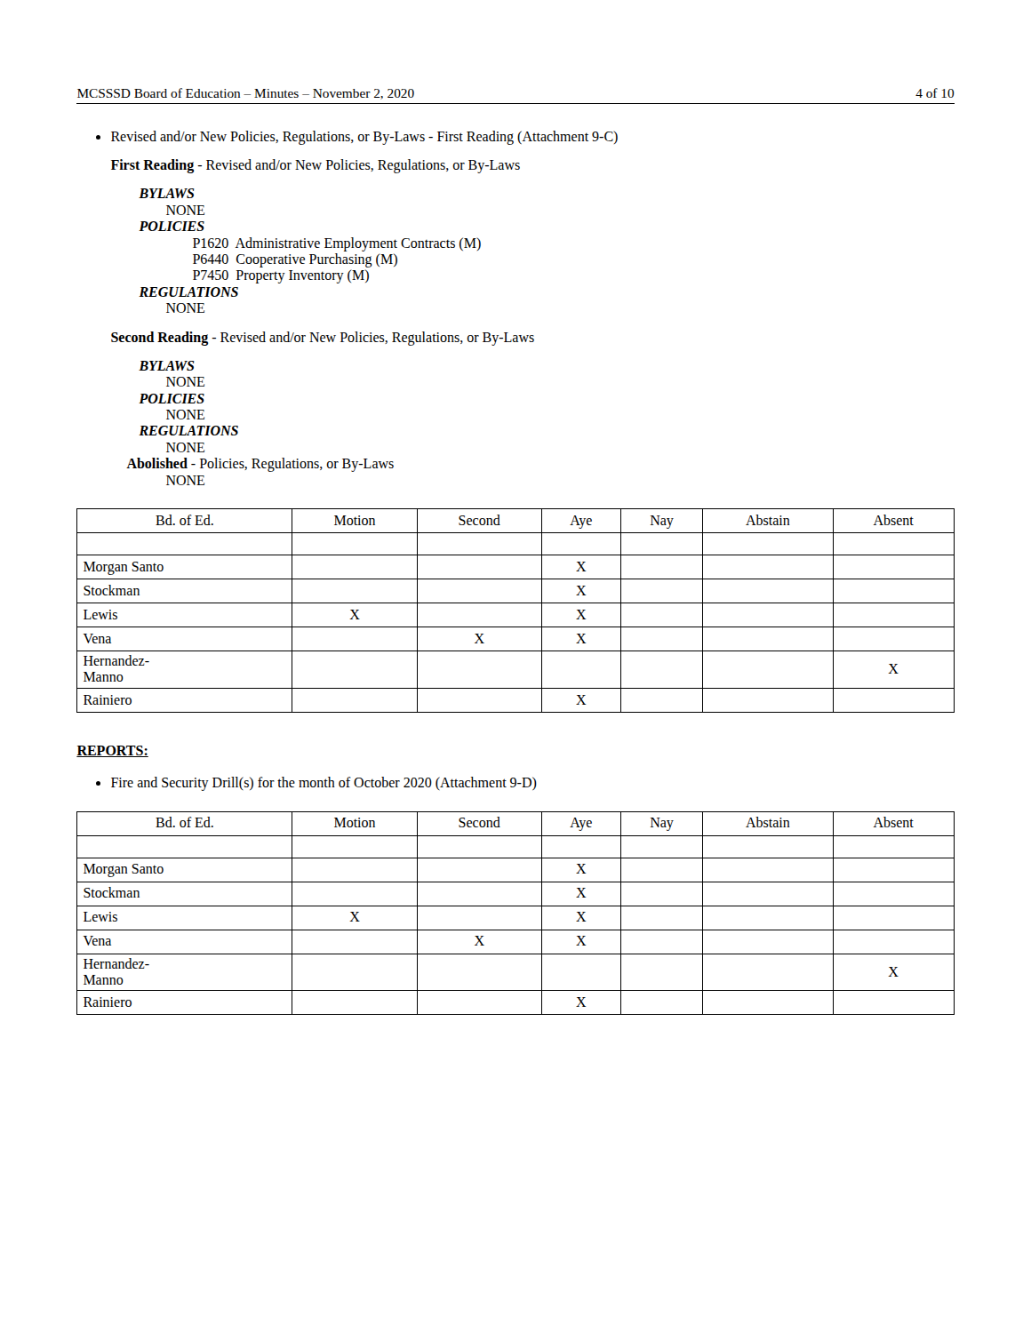MCSSSD Board of Education – Minutes – November 2, 2020
4 of 10
Revised and/or New Policies, Regulations, or By-Laws - First Reading (Attachment 9-C)
First Reading - Revised and/or New Policies, Regulations, or By-Laws
BYLAWS
NONE
POLICIES
P1620 Administrative Employment Contracts (M)
P6440 Cooperative Purchasing (M)
P7450 Property Inventory (M)
REGULATIONS
NONE
Second Reading - Revised and/or New Policies, Regulations, or By-Laws
BYLAWS
NONE
POLICIES
NONE
REGULATIONS
NONE
Abolished - Policies, Regulations, or By-Laws
NONE
| Bd. of Ed. | Motion | Second | Aye | Nay | Abstain | Absent |
| --- | --- | --- | --- | --- | --- | --- |
| Morgan Santo | | | X | | | |
| Stockman | | | X | | | |
| Lewis | X | | X | | | |
| Vena | | X | X | | | |
| Hernandez- Manno | | | | | | X |
| Rainiero | | | X | | | |
REPORTS:
Fire and Security Drill(s) for the month of October 2020 (Attachment 9-D)
| Bd. of Ed. | Motion | Second | Aye | Nay | Abstain | Absent |
| --- | --- | --- | --- | --- | --- | --- |
| Morgan Santo | | | X | | | |
| Stockman | | | X | | | |
| Lewis | X | | X | | | |
| Vena | | X | X | | | |
| Hernandez- Manno | | | | | | X |
| Rainiero | | | X | | | |